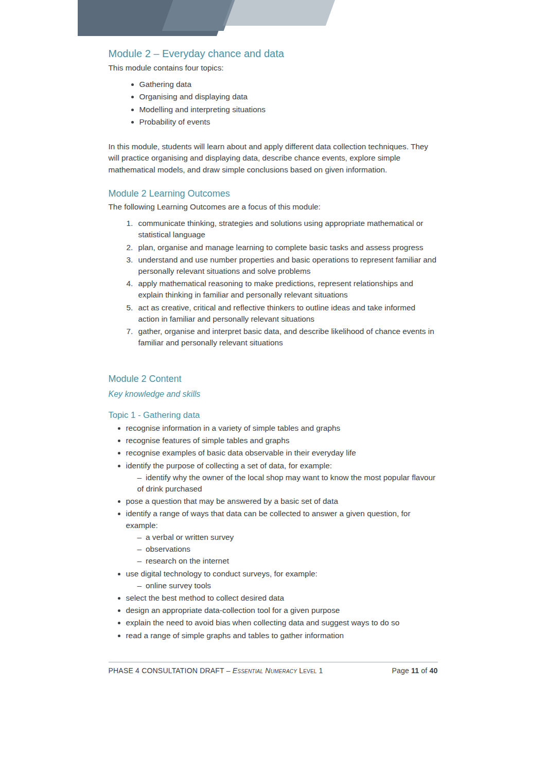Module 2 – Everyday chance and data
This module contains four topics:
Gathering data
Organising and displaying data
Modelling and interpreting situations
Probability of events
In this module, students will learn about and apply different data collection techniques. They will practice organising and displaying data, describe chance events, explore simple mathematical models, and draw simple conclusions based on given information.
Module 2 Learning Outcomes
The following Learning Outcomes are a focus of this module:
communicate thinking, strategies and solutions using appropriate mathematical or statistical language
plan, organise and manage learning to complete basic tasks and assess progress
understand and use number properties and basic operations to represent familiar and personally relevant situations and solve problems
apply mathematical reasoning to make predictions, represent relationships and explain thinking in familiar and personally relevant situations
act as creative, critical and reflective thinkers to outline ideas and take informed action in familiar and personally relevant situations
gather, organise and interpret basic data, and describe likelihood of chance events in familiar and personally relevant situations
Module 2 Content
Key knowledge and skills
Topic 1 - Gathering data
recognise information in a variety of simple tables and graphs
recognise features of simple tables and graphs
recognise examples of basic data observable in their everyday life
identify the purpose of collecting a set of data, for example:
identify why the owner of the local shop may want to know the most popular flavour of drink purchased
pose a question that may be answered by a basic set of data
identify a range of ways that data can be collected to answer a given question, for example:
a verbal or written survey
observations
research on the internet
use digital technology to conduct surveys, for example:
online survey tools
select the best method to collect desired data
design an appropriate data-collection tool for a given purpose
explain the need to avoid bias when collecting data and suggest ways to do so
read a range of simple graphs and tables to gather information
PHASE 4 CONSULTATION DRAFT – Essential Numeracy Level 1
Page 11 of 40